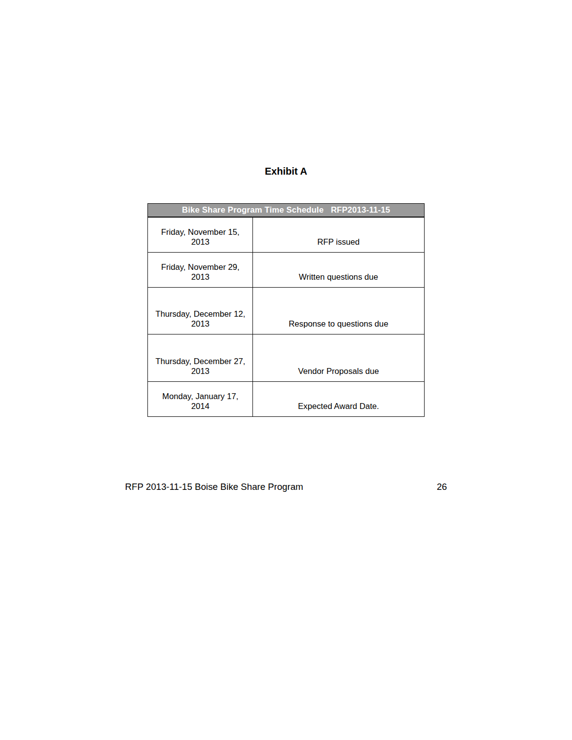Exhibit A
Bike Share Program Time Schedule RFP2013-11-15
| Friday, November 15, 2013 | RFP issued |
| Friday, November 29, 2013 | Written questions due |
| Thursday, December 12, 2013 | Response to questions due |
| Thursday, December 27, 2013 | Vendor Proposals due |
| Monday, January 17, 2014 | Expected Award Date. |
RFP 2013-11-15 Boise Bike Share Program
26